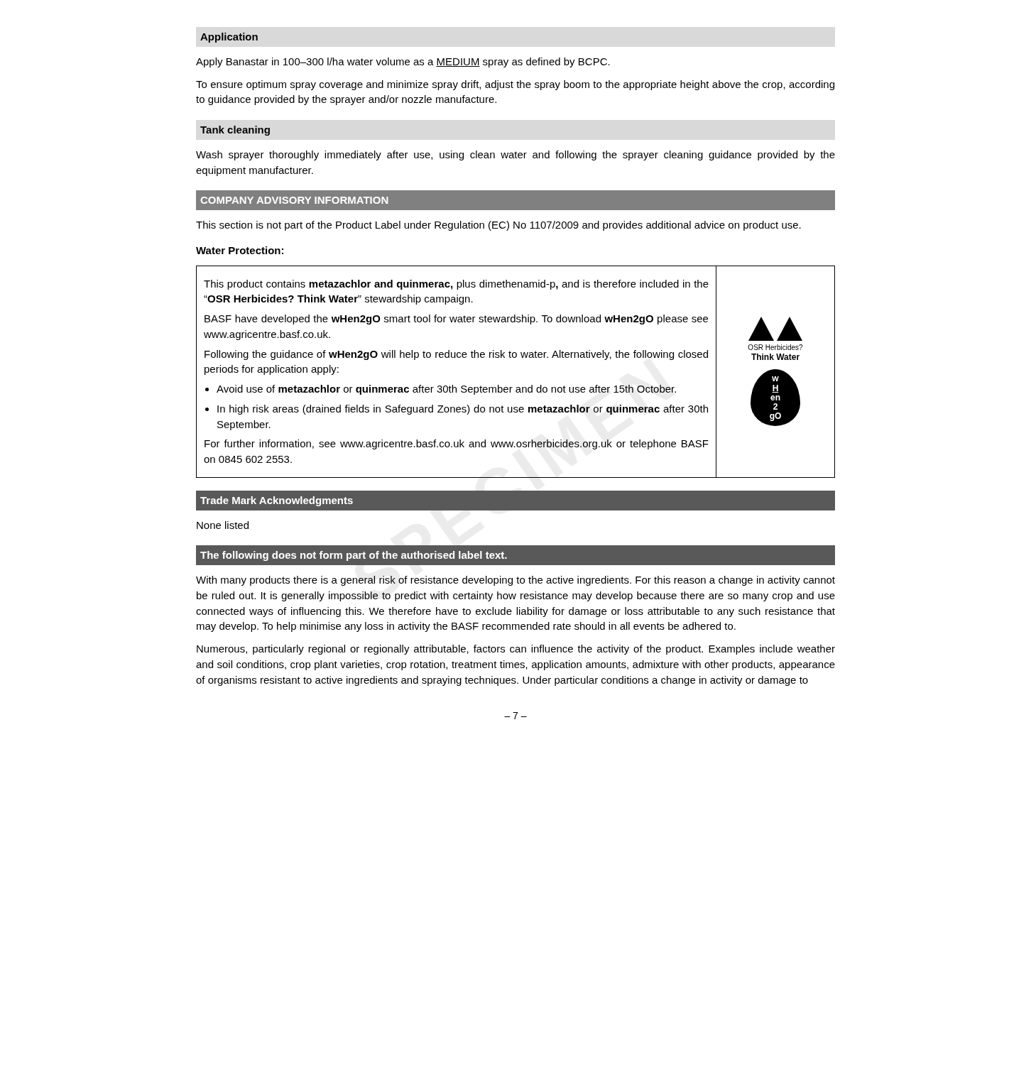SPECIMEN
Application
Apply Banastar in 100–300 l/ha water volume as a MEDIUM spray as defined by BCPC.
To ensure optimum spray coverage and minimize spray drift, adjust the spray boom to the appropriate height above the crop, according to guidance provided by the sprayer and/or nozzle manufacture.
Tank cleaning
Wash sprayer thoroughly immediately after use, using clean water and following the sprayer cleaning guidance provided by the equipment manufacturer.
COMPANY ADVISORY INFORMATION
This section is not part of the Product Label under Regulation (EC) No 1107/2009 and provides additional advice on product use.
Water Protection:
This product contains metazachlor and quinmerac, plus dimethenamid-p, and is therefore included in the “OSR Herbicides? Think Water” stewardship campaign.
BASF have developed the wHen2gO smart tool for water stewardship. To download wHen2gO please see www.agricentre.basf.co.uk.
Following the guidance of wHen2gO will help to reduce the risk to water. Alternatively, the following closed periods for application apply:
Avoid use of metazachlor or quinmerac after 30th September and do not use after 15th October.
In high risk areas (drained fields in Safeguard Zones) do not use metazachlor or quinmerac after 30th September.
For further information, see www.agricentre.basf.co.uk and www.osrherbicides.org.uk or telephone BASF on 0845 602 2553.
OSR Herbicides?
Think Water
wHen 2 gO
Trade Mark Acknowledgments
None listed
The following does not form part of the authorised label text.
With many products there is a general risk of resistance developing to the active ingredients. For this reason a change in activity cannot be ruled out. It is generally impossible to predict with certainty how resistance may develop because there are so many crop and use connected ways of influencing this. We therefore have to exclude liability for damage or loss attributable to any such resistance that may develop. To help minimise any loss in activity the BASF recommended rate should in all events be adhered to.
Numerous, particularly regional or regionally attributable, factors can influence the activity of the product. Examples include weather and soil conditions, crop plant varieties, crop rotation, treatment times, application amounts, admixture with other products, appearance of organisms resistant to active ingredients and spraying techniques. Under particular conditions a change in activity or damage to
– 7 –